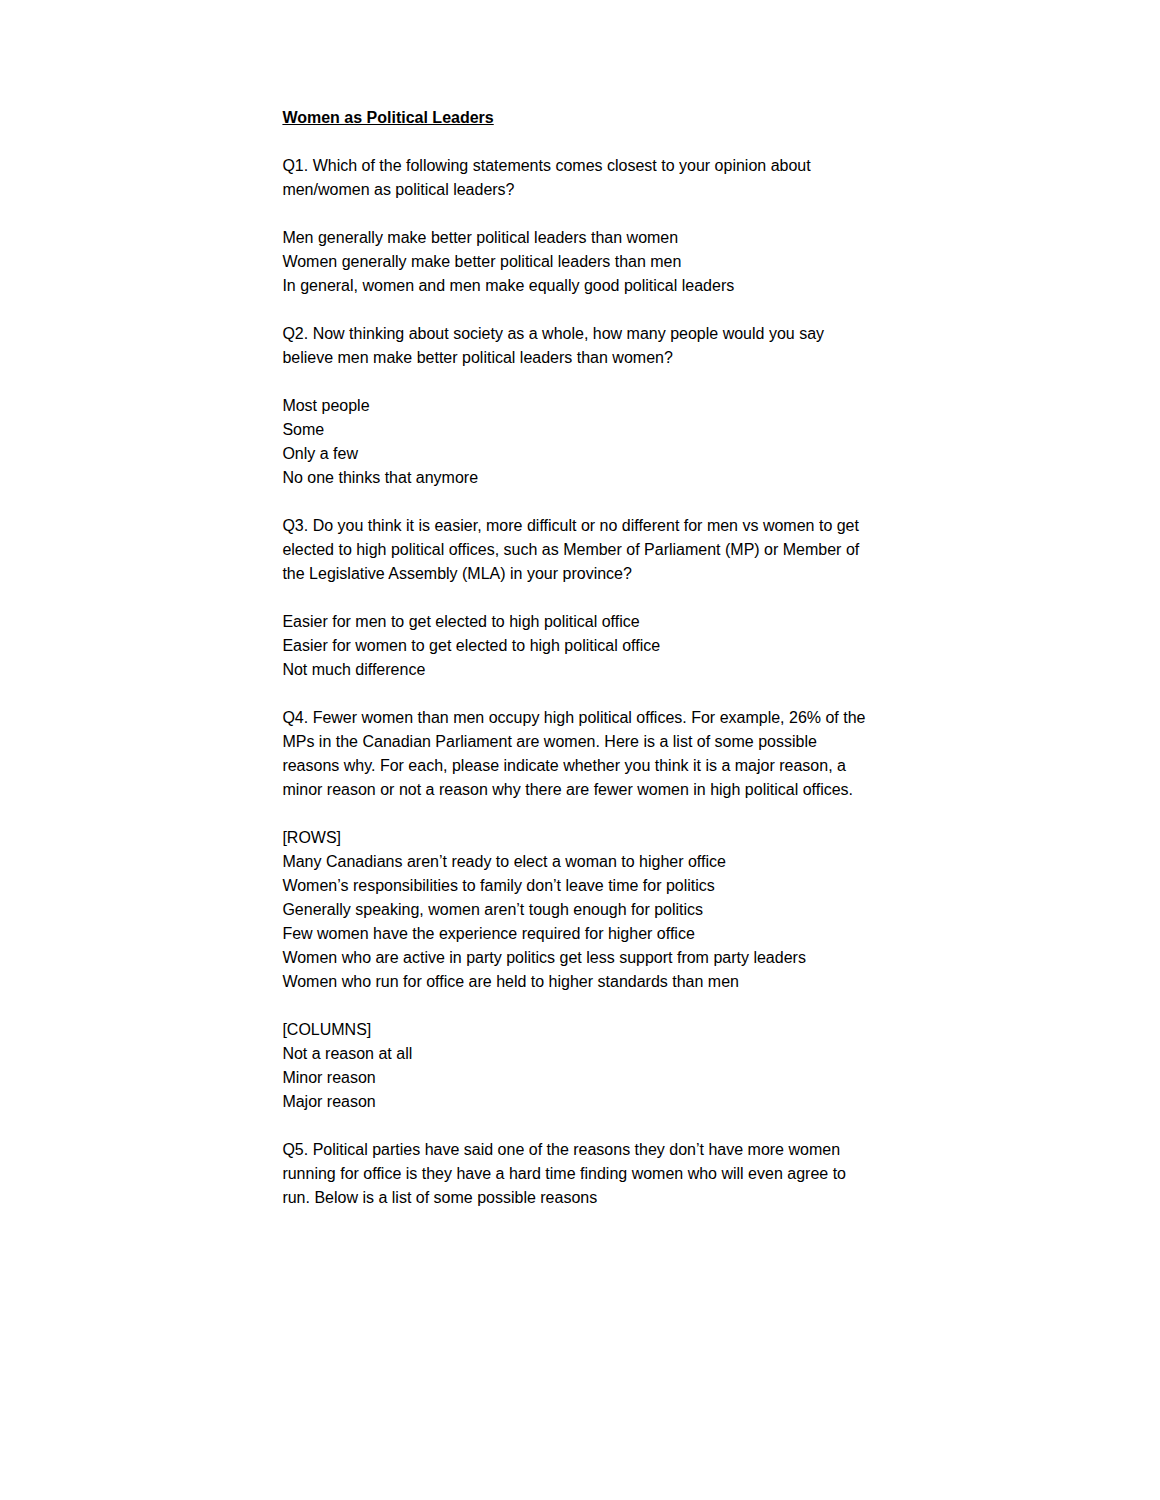Women as Political Leaders
Q1. Which of the following statements comes closest to your opinion about men/women as political leaders?
Men generally make better political leaders than women
Women generally make better political leaders than men
In general, women and men make equally good political leaders
Q2. Now thinking about society as a whole, how many people would you say believe men make better political leaders than women?
Most people
Some
Only a few
No one thinks that anymore
Q3. Do you think it is easier, more difficult or no different for men vs women to get elected to high political offices, such as Member of Parliament (MP) or Member of the Legislative Assembly (MLA) in your province?
Easier for men to get elected to high political office
Easier for women to get elected to high political office
Not much difference
Q4. Fewer women than men occupy high political offices. For example, 26% of the MPs in the Canadian Parliament are women. Here is a list of some possible reasons why. For each, please indicate whether you think it is a major reason, a minor reason or not a reason why there are fewer women in high political offices.
[ROWS]
Many Canadians aren’t ready to elect a woman to higher office
Women’s responsibilities to family don’t leave time for politics
Generally speaking, women aren’t tough enough for politics
Few women have the experience required for higher office
Women who are active in party politics get less support from party leaders
Women who run for office are held to higher standards than men
[COLUMNS]
Not a reason at all
Minor reason
Major reason
Q5. Political parties have said one of the reasons they don’t have more women running for office is they have a hard time finding women who will even agree to run. Below is a list of some possible reasons